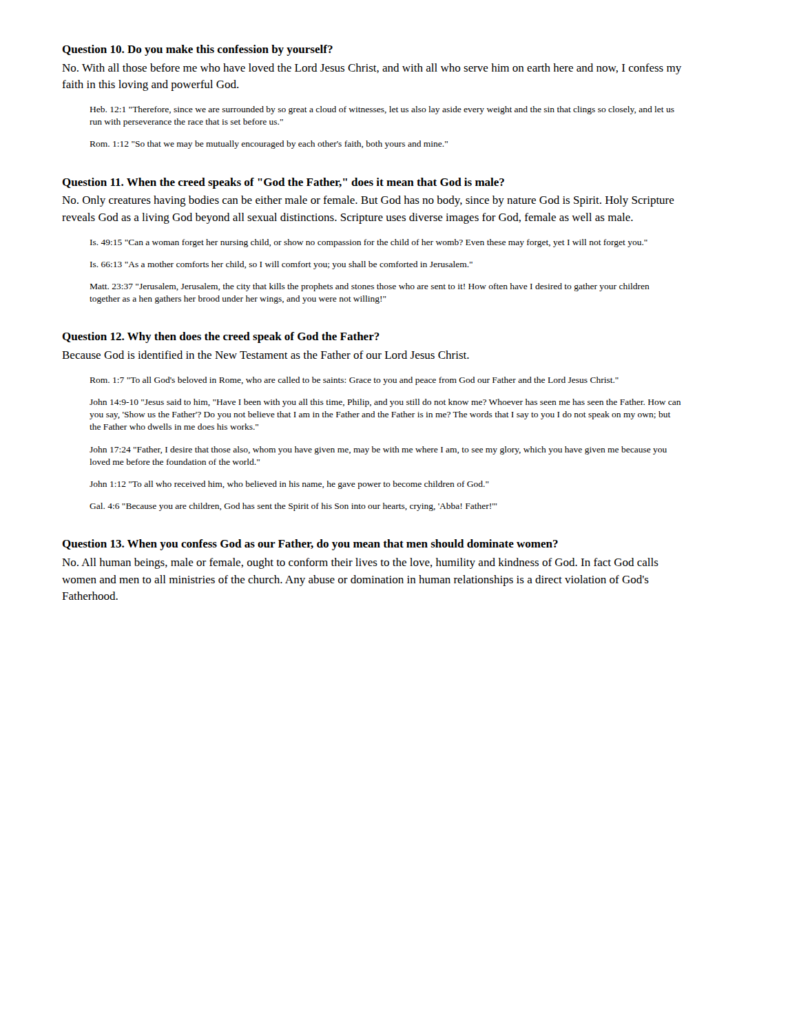Question 10. Do you make this confession by yourself?
No. With all those before me who have loved the Lord Jesus Christ, and with all who serve him on earth here and now, I confess my faith in this loving and powerful God.
Heb. 12:1 "Therefore, since we are surrounded by so great a cloud of witnesses, let us also lay aside every weight and the sin that clings so closely, and let us run with perseverance the race that is set before us."
Rom. 1:12 "So that we may be mutually encouraged by each other's faith, both yours and mine."
Question 11. When the creed speaks of "God the Father," does it mean that God is male?
No. Only creatures having bodies can be either male or female. But God has no body, since by nature God is Spirit. Holy Scripture reveals God as a living God beyond all sexual distinctions. Scripture uses diverse images for God, female as well as male.
Is. 49:15 "Can a woman forget her nursing child, or show no compassion for the child of her womb? Even these may forget, yet I will not forget you."
Is. 66:13 "As a mother comforts her child, so I will comfort you; you shall be comforted in Jerusalem."
Matt. 23:37 "Jerusalem, Jerusalem, the city that kills the prophets and stones those who are sent to it! How often have I desired to gather your children together as a hen gathers her brood under her wings, and you were not willing!"
Question 12. Why then does the creed speak of God the Father?
Because God is identified in the New Testament as the Father of our Lord Jesus Christ.
Rom. 1:7 "To all God's beloved in Rome, who are called to be saints: Grace to you and peace from God our Father and the Lord Jesus Christ."
John 14:9-10 "Jesus said to him, "Have I been with you all this time, Philip, and you still do not know me? Whoever has seen me has seen the Father. How can you say, 'Show us the Father'? Do you not believe that I am in the Father and the Father is in me? The words that I say to you I do not speak on my own; but the Father who dwells in me does his works."
John 17:24 "Father, I desire that those also, whom you have given me, may be with me where I am, to see my glory, which you have given me because you loved me before the foundation of the world."
John 1:12 "To all who received him, who believed in his name, he gave power to become children of God."
Gal. 4:6 "Because you are children, God has sent the Spirit of his Son into our hearts, crying, 'Abba! Father!'"
Question 13. When you confess God as our Father, do you mean that men should dominate women?
No. All human beings, male or female, ought to conform their lives to the love, humility and kindness of God. In fact God calls women and men to all ministries of the church. Any abuse or domination in human relationships is a direct violation of God's Fatherhood.